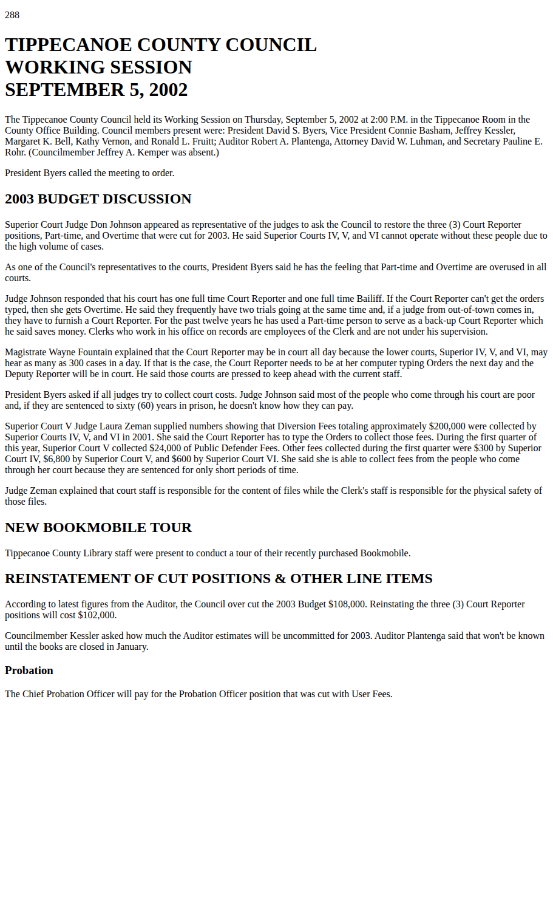288
TIPPECANOE COUNTY COUNCIL
WORKING SESSION
SEPTEMBER 5, 2002
The Tippecanoe County Council held its Working Session on Thursday, September 5, 2002 at 2:00 P.M. in the Tippecanoe Room in the County Office Building. Council members present were: President David S. Byers, Vice President Connie Basham, Jeffrey Kessler, Margaret K. Bell, Kathy Vernon, and Ronald L. Fruitt; Auditor Robert A. Plantenga, Attorney David W. Luhman, and Secretary Pauline E. Rohr. (Councilmember Jeffrey A. Kemper was absent.)
President Byers called the meeting to order.
2003 BUDGET DISCUSSION
Superior Court Judge Don Johnson appeared as representative of the judges to ask the Council to restore the three (3) Court Reporter positions, Part-time, and Overtime that were cut for 2003. He said Superior Courts IV, V, and VI cannot operate without these people due to the high volume of cases.
As one of the Council's representatives to the courts, President Byers said he has the feeling that Part-time and Overtime are overused in all courts.
Judge Johnson responded that his court has one full time Court Reporter and one full time Bailiff. If the Court Reporter can't get the orders typed, then she gets Overtime. He said they frequently have two trials going at the same time and, if a judge from out-of-town comes in, they have to furnish a Court Reporter. For the past twelve years he has used a Part-time person to serve as a back-up Court Reporter which he said saves money. Clerks who work in his office on records are employees of the Clerk and are not under his supervision.
Magistrate Wayne Fountain explained that the Court Reporter may be in court all day because the lower courts, Superior IV, V, and VI, may hear as many as 300 cases in a day. If that is the case, the Court Reporter needs to be at her computer typing Orders the next day and the Deputy Reporter will be in court. He said those courts are pressed to keep ahead with the current staff.
President Byers asked if all judges try to collect court costs. Judge Johnson said most of the people who come through his court are poor and, if they are sentenced to sixty (60) years in prison, he doesn't know how they can pay.
Superior Court V Judge Laura Zeman supplied numbers showing that Diversion Fees totaling approximately $200,000 were collected by Superior Courts IV, V, and VI in 2001. She said the Court Reporter has to type the Orders to collect those fees. During the first quarter of this year, Superior Court V collected $24,000 of Public Defender Fees. Other fees collected during the first quarter were $300 by Superior Court IV, $6,800 by Superior Court V, and $600 by Superior Court VI. She said she is able to collect fees from the people who come through her court because they are sentenced for only short periods of time.
Judge Zeman explained that court staff is responsible for the content of files while the Clerk's staff is responsible for the physical safety of those files.
NEW BOOKMOBILE TOUR
Tippecanoe County Library staff were present to conduct a tour of their recently purchased Bookmobile.
REINSTATEMENT OF CUT POSITIONS & OTHER LINE ITEMS
According to latest figures from the Auditor, the Council over cut the 2003 Budget $108,000. Reinstating the three (3) Court Reporter positions will cost $102,000.
Councilmember Kessler asked how much the Auditor estimates will be uncommitted for 2003. Auditor Plantenga said that won't be known until the books are closed in January.
Probation
The Chief Probation Officer will pay for the Probation Officer position that was cut with User Fees.